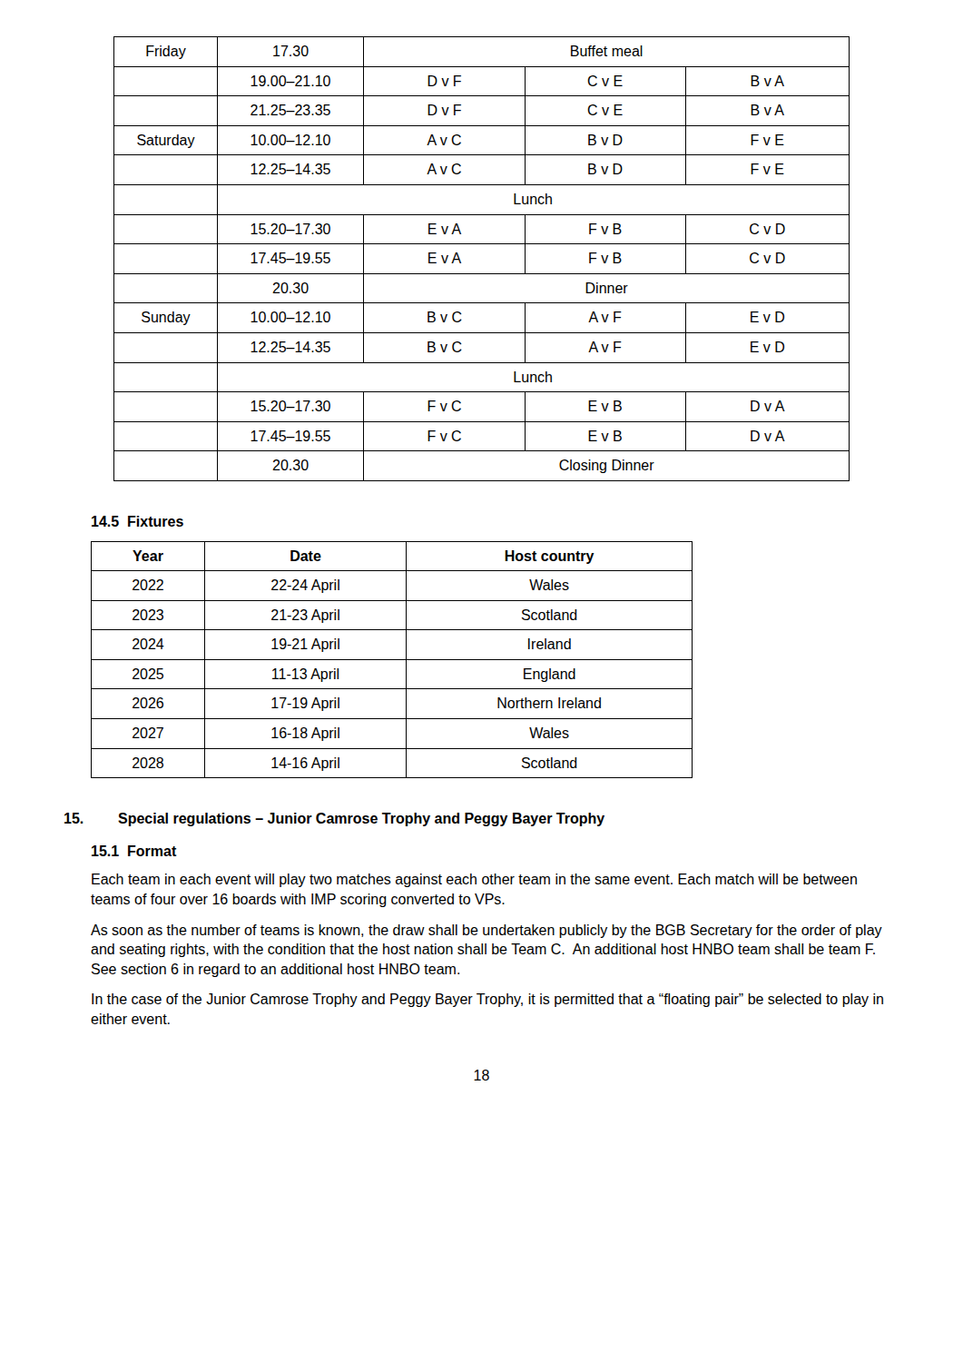| Friday | 17.30 | Buffet meal |
| | 19.00–21.10 | D v F | C v E | B v A |
| | 21.25–23.35 | D v F | C v E | B v A |
| Saturday | 10.00–12.10 | A v C | B v D | F v E |
| | 12.25–14.35 | A v C | B v D | F v E |
| | Lunch |
| | 15.20–17.30 | E v A | F v B | C v D |
| | 17.45–19.55 | E v A | F v B | C v D |
| | 20.30 | Dinner |
| Sunday | 10.00–12.10 | B v C | A v F | E v D |
| | 12.25–14.35 | B v C | A v F | E v D |
| | Lunch |
| | 15.20–17.30 | F v C | E v B | D v A |
| | 17.45–19.55 | F v C | E v B | D v A |
| | 20.30 | Closing Dinner |
14.5 Fixtures
| Year | Date | Host country |
| --- | --- | --- |
| 2022 | 22-24 April | Wales |
| 2023 | 21-23 April | Scotland |
| 2024 | 19-21 April | Ireland |
| 2025 | 11-13 April | England |
| 2026 | 17-19 April | Northern Ireland |
| 2027 | 16-18 April | Wales |
| 2028 | 14-16 April | Scotland |
15. Special regulations – Junior Camrose Trophy and Peggy Bayer Trophy
15.1 Format
Each team in each event will play two matches against each other team in the same event. Each match will be between teams of four over 16 boards with IMP scoring converted to VPs.
As soon as the number of teams is known, the draw shall be undertaken publicly by the BGB Secretary for the order of play and seating rights, with the condition that the host nation shall be Team C. An additional host HNBO team shall be team F. See section 6 in regard to an additional host HNBO team.
In the case of the Junior Camrose Trophy and Peggy Bayer Trophy, it is permitted that a “floating pair” be selected to play in either event.
18